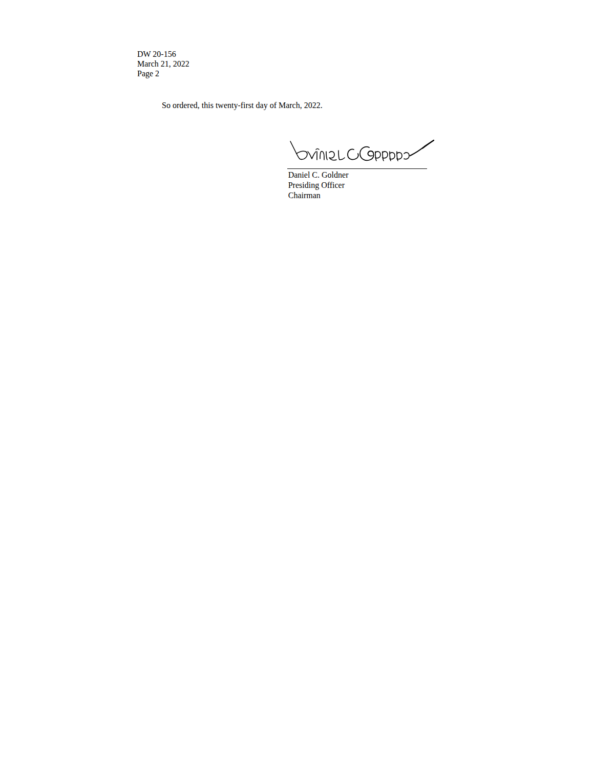DW 20-156
March 21, 2022
Page 2
So ordered, this twenty-first day of March, 2022.
Daniel C. Goldner
Presiding Officer
Chairman